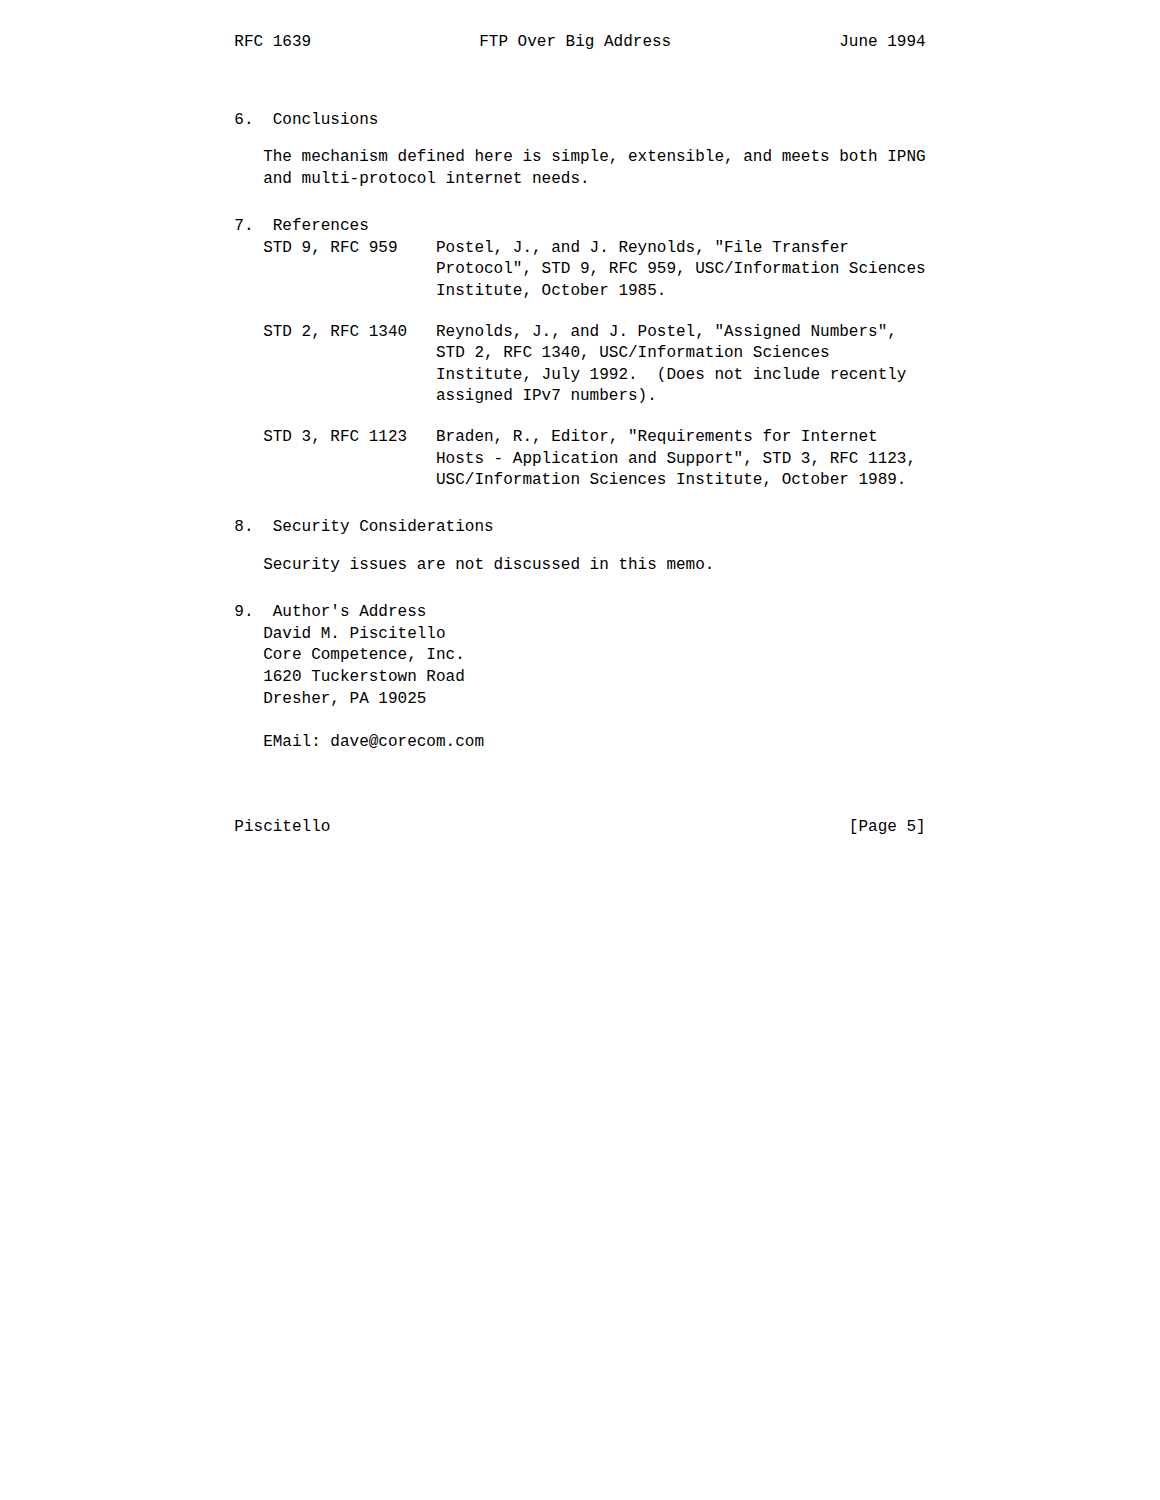RFC 1639 FTP Over Big Address June 1994
6. Conclusions
The mechanism defined here is simple, extensible, and meets both IPNG and multi-protocol internet needs.
7. References
STD 9, RFC 959
Postel, J., and J. Reynolds, "File Transfer Protocol", STD 9, RFC 959, USC/Information Sciences Institute, October 1985.
STD 2, RFC 1340
Reynolds, J., and J. Postel, "Assigned Numbers", STD 2, RFC 1340, USC/Information Sciences Institute, July 1992. (Does not include recently assigned IPv7 numbers).
STD 3, RFC 1123
Braden, R., Editor, "Requirements for Internet Hosts - Application and Support", STD 3, RFC 1123, USC/Information Sciences Institute, October 1989.
8. Security Considerations
Security issues are not discussed in this memo.
9. Author's Address
David M. Piscitello
Core Competence, Inc.
1620 Tuckerstown Road
Dresher, PA 19025

EMail: dave@corecom.com
Piscitello [Page 5]